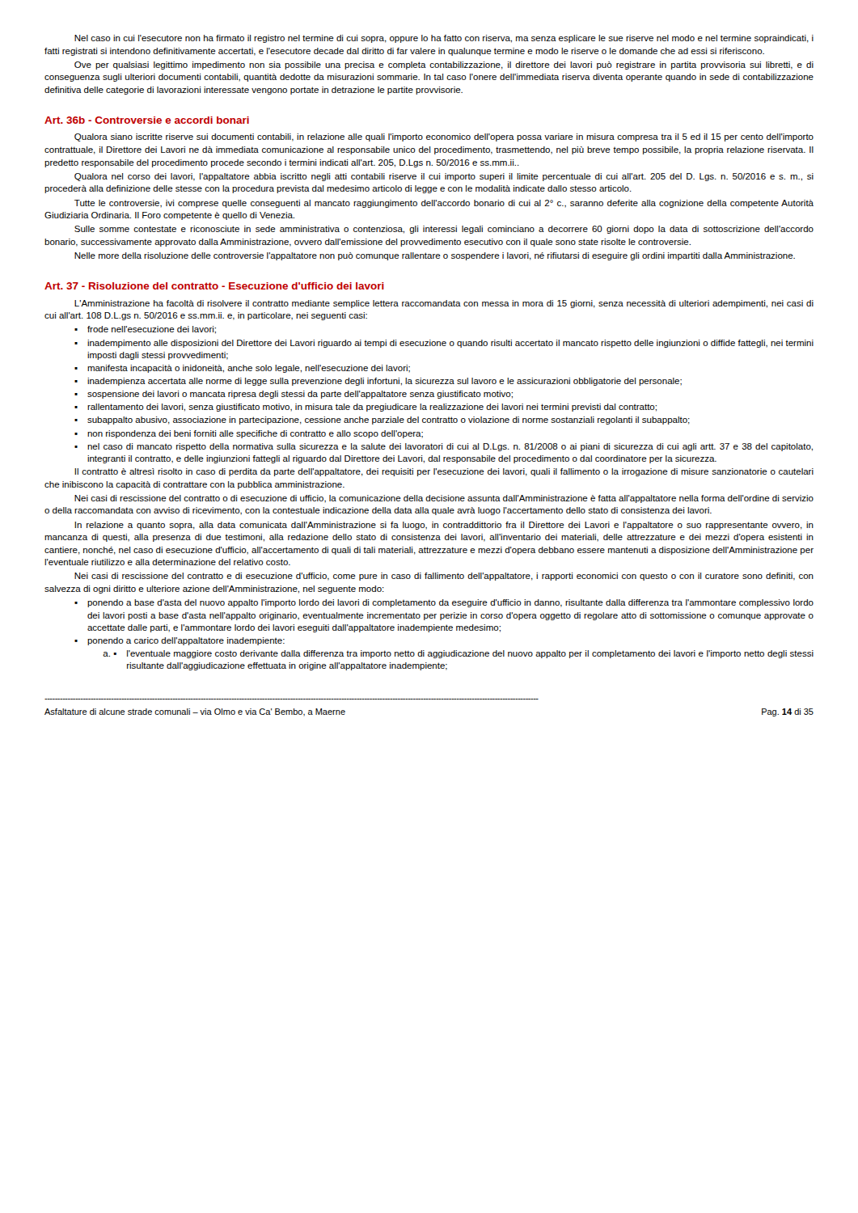Nel caso in cui l'esecutore non ha firmato il registro nel termine di cui sopra, oppure lo ha fatto con riserva, ma senza esplicare le sue riserve nel modo e nel termine sopraindicati, i fatti registrati si intendono definitivamente accertati, e l'esecutore decade dal diritto di far valere in qualunque termine e modo le riserve o le domande che ad essi si riferiscono.
Ove per qualsiasi legittimo impedimento non sia possibile una precisa e completa contabilizzazione, il direttore dei lavori può registrare in partita provvisoria sui libretti, e di conseguenza sugli ulteriori documenti contabili, quantità dedotte da misurazioni sommarie. In tal caso l'onere dell'immediata riserva diventa operante quando in sede di contabilizzazione definitiva delle categorie di lavorazioni interessate vengono portate in detrazione le partite provvisorie.
Art. 36b - Controversie e accordi bonari
Qualora siano iscritte riserve sui documenti contabili, in relazione alle quali l'importo economico dell'opera possa variare in misura compresa tra il 5 ed il 15 per cento dell'importo contrattuale, il Direttore dei Lavori ne dà immediata comunicazione al responsabile unico del procedimento, trasmettendo, nel più breve tempo possibile, la propria relazione riservata. Il predetto responsabile del procedimento procede secondo i termini indicati all'art. 205, D.Lgs n. 50/2016 e ss.mm.ii..
Qualora nel corso dei lavori, l'appaltatore abbia iscritto negli atti contabili riserve il cui importo superi il limite percentuale di cui all'art. 205 del D. Lgs. n. 50/2016 e s. m., si procederà alla definizione delle stesse con la procedura prevista dal medesimo articolo di legge e con le modalità indicate dallo stesso articolo.
Tutte le controversie, ivi comprese quelle conseguenti al mancato raggiungimento dell'accordo bonario di cui al 2° c., saranno deferite alla cognizione della competente Autorità Giudiziaria Ordinaria. Il Foro competente è quello di Venezia.
Sulle somme contestate e riconosciute in sede amministrativa o contenziosa, gli interessi legali cominciano a decorrere 60 giorni dopo la data di sottoscrizione dell'accordo bonario, successivamente approvato dalla Amministrazione, ovvero dall'emissione del provvedimento esecutivo con il quale sono state risolte le controversie.
Nelle more della risoluzione delle controversie l'appaltatore non può comunque rallentare o sospendere i lavori, né rifiutarsi di eseguire gli ordini impartiti dalla Amministrazione.
Art. 37 - Risoluzione del contratto - Esecuzione d'ufficio dei lavori
L'Amministrazione ha facoltà di risolvere il contratto mediante semplice lettera raccomandata con messa in mora di 15 giorni, senza necessità di ulteriori adempimenti, nei casi di cui all'art. 108 D.L.gs n. 50/2016 e ss.mm.ii. e, in particolare, nei seguenti casi:
frode nell'esecuzione dei lavori;
inadempimento alle disposizioni del Direttore dei Lavori riguardo ai tempi di esecuzione o quando risulti accertato il mancato rispetto delle ingiunzioni o diffide fattegli, nei termini imposti dagli stessi provvedimenti;
manifesta incapacità o inidoneità, anche solo legale, nell'esecuzione dei lavori;
inadempienza accertata alle norme di legge sulla prevenzione degli infortuni, la sicurezza sul lavoro e le assicurazioni obbligatorie del personale;
sospensione dei lavori o mancata ripresa degli stessi da parte dell'appaltatore senza giustificato motivo;
rallentamento dei lavori, senza giustificato motivo, in misura tale da pregiudicare la realizzazione dei lavori nei termini previsti dal contratto;
subappalto abusivo, associazione in partecipazione, cessione anche parziale del contratto o violazione di norme sostanziali regolanti il subappalto;
non rispondenza dei beni forniti alle specifiche di contratto e allo scopo dell'opera;
nel caso di mancato rispetto della normativa sulla sicurezza e la salute dei lavoratori di cui al D.Lgs. n. 81/2008 o ai piani di sicurezza di cui agli artt. 37 e 38 del capitolato, integranti il contratto, e delle ingiunzioni fattegli al riguardo dal Direttore dei Lavori, dal responsabile del procedimento o dal coordinatore per la sicurezza.
Il contratto è altresì risolto in caso di perdita da parte dell'appaltatore, dei requisiti per l'esecuzione dei lavori, quali il fallimento o la irrogazione di misure sanzionatorie o cautelari che inibiscono la capacità di contrattare con la pubblica amministrazione.
Nei casi di rescissione del contratto o di esecuzione di ufficio, la comunicazione della decisione assunta dall'Amministrazione è fatta all'appaltatore nella forma dell'ordine di servizio o della raccomandata con avviso di ricevimento, con la contestuale indicazione della data alla quale avrà luogo l'accertamento dello stato di consistenza dei lavori.
In relazione a quanto sopra, alla data comunicata dall'Amministrazione si fa luogo, in contraddittorio fra il Direttore dei Lavori e l'appaltatore o suo rappresentante ovvero, in mancanza di questi, alla presenza di due testimoni, alla redazione dello stato di consistenza dei lavori, all'inventario dei materiali, delle attrezzature e dei mezzi d'opera esistenti in cantiere, nonché, nel caso di esecuzione d'ufficio, all'accertamento di quali di tali materiali, attrezzature e mezzi d'opera debbano essere mantenuti a disposizione dell'Amministrazione per l'eventuale riutilizzo e alla determinazione del relativo costo.
Nei casi di rescissione del contratto e di esecuzione d'ufficio, come pure in caso di fallimento dell'appaltatore, i rapporti economici con questo o con il curatore sono definiti, con salvezza di ogni diritto e ulteriore azione dell'Amministrazione, nel seguente modo:
ponendo a base d'asta del nuovo appalto l'importo lordo dei lavori di completamento da eseguire d'ufficio in danno, risultante dalla differenza tra l'ammontare complessivo lordo dei lavori posti a base d'asta nell'appalto originario, eventualmente incrementato per perizie in corso d'opera oggetto di regolare atto di sottomissione o comunque approvate o accettate dalle parti, e l'ammontare lordo dei lavori eseguiti dall'appaltatore inadempiente medesimo;
ponendo a carico dell'appaltatore inadempiente:
l'eventuale maggiore costo derivante dalla differenza tra importo netto di aggiudicazione del nuovo appalto per il completamento dei lavori e l'importo netto degli stessi risultante dall'aggiudicazione effettuata in origine all'appaltatore inadempiente;
-------------------------------------------------------------------------------------------------------------------------------------------------------------------------------------------------
Asfaltature di alcune strade comunali – via Olmo e via Ca' Bembo, a Maerne Pag. 14 di 35